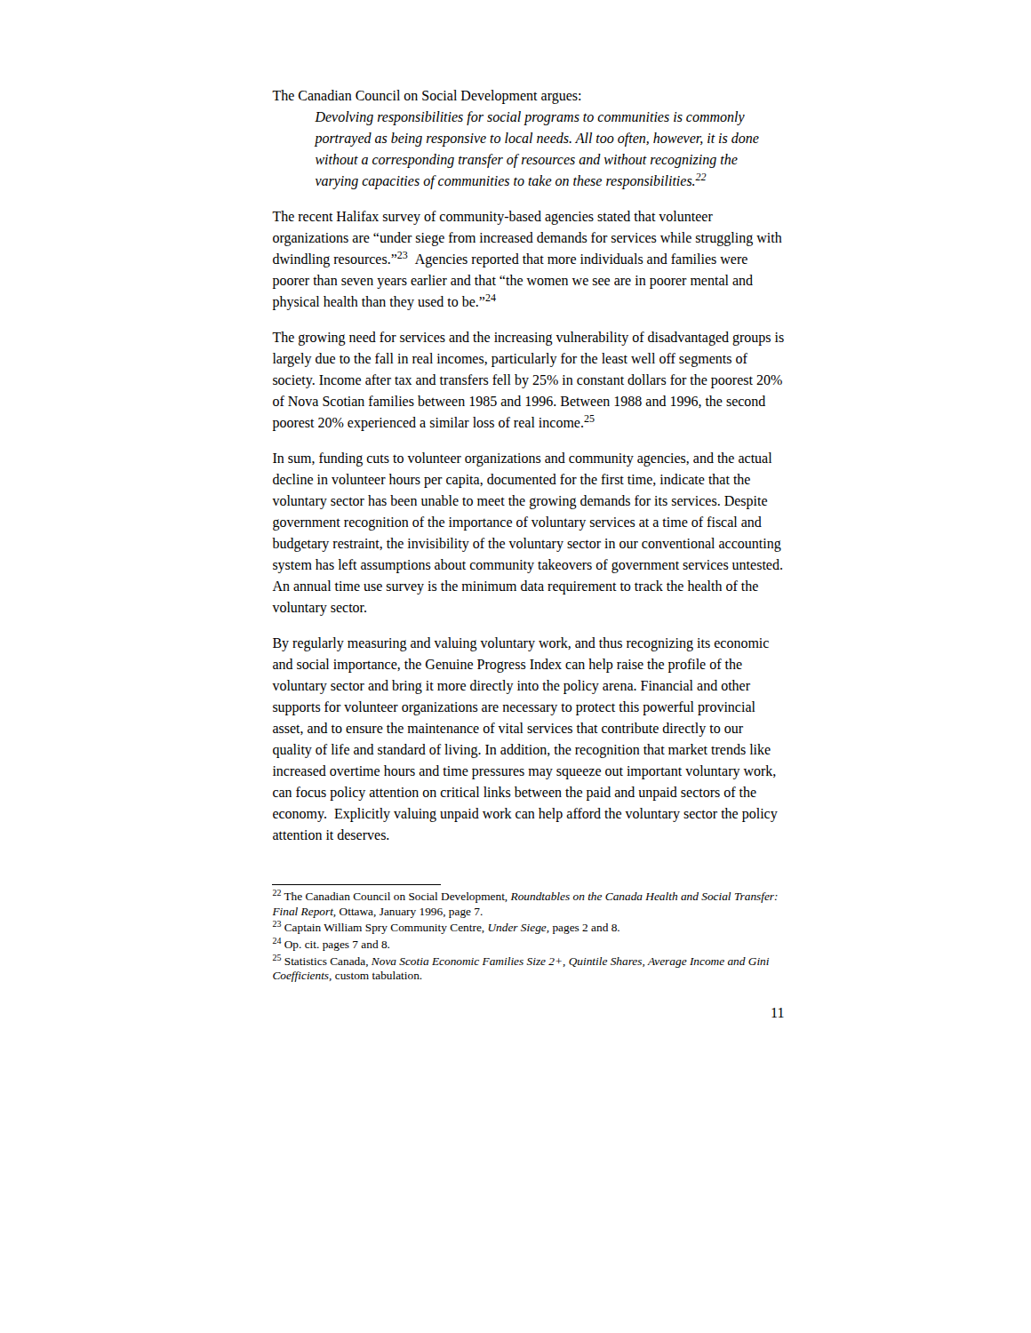The Canadian Council on Social Development argues:
Devolving responsibilities for social programs to communities is commonly portrayed as being responsive to local needs. All too often, however, it is done without a corresponding transfer of resources and without recognizing the varying capacities of communities to take on these responsibilities.22
The recent Halifax survey of community-based agencies stated that volunteer organizations are “under siege from increased demands for services while struggling with dwindling resources.”23 Agencies reported that more individuals and families were poorer than seven years earlier and that “the women we see are in poorer mental and physical health than they used to be.”24
The growing need for services and the increasing vulnerability of disadvantaged groups is largely due to the fall in real incomes, particularly for the least well off segments of society. Income after tax and transfers fell by 25% in constant dollars for the poorest 20% of Nova Scotian families between 1985 and 1996. Between 1988 and 1996, the second poorest 20% experienced a similar loss of real income.25
In sum, funding cuts to volunteer organizations and community agencies, and the actual decline in volunteer hours per capita, documented for the first time, indicate that the voluntary sector has been unable to meet the growing demands for its services. Despite government recognition of the importance of voluntary services at a time of fiscal and budgetary restraint, the invisibility of the voluntary sector in our conventional accounting system has left assumptions about community takeovers of government services untested. An annual time use survey is the minimum data requirement to track the health of the voluntary sector.
By regularly measuring and valuing voluntary work, and thus recognizing its economic and social importance, the Genuine Progress Index can help raise the profile of the voluntary sector and bring it more directly into the policy arena. Financial and other supports for volunteer organizations are necessary to protect this powerful provincial asset, and to ensure the maintenance of vital services that contribute directly to our quality of life and standard of living. In addition, the recognition that market trends like increased overtime hours and time pressures may squeeze out important voluntary work, can focus policy attention on critical links between the paid and unpaid sectors of the economy. Explicitly valuing unpaid work can help afford the voluntary sector the policy attention it deserves.
22 The Canadian Council on Social Development, Roundtables on the Canada Health and Social Transfer: Final Report, Ottawa, January 1996, page 7.
23 Captain William Spry Community Centre, Under Siege, pages 2 and 8.
24 Op. cit. pages 7 and 8.
25 Statistics Canada, Nova Scotia Economic Families Size 2+, Quintile Shares, Average Income and Gini Coefficients, custom tabulation.
11